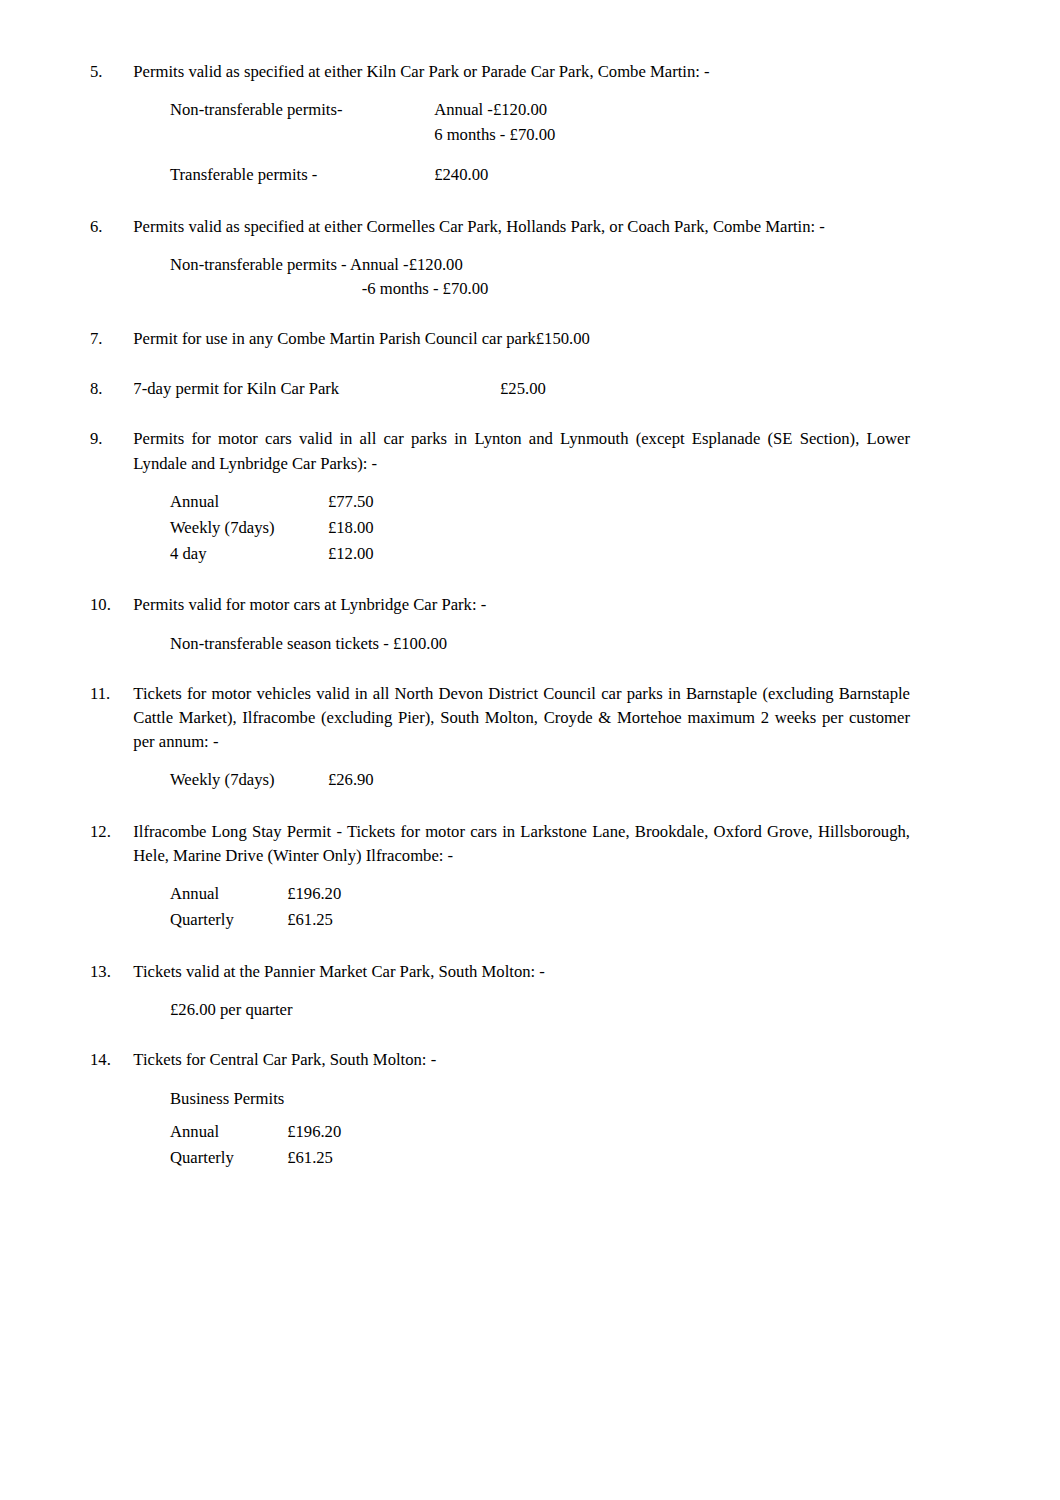5.
Permits valid as specified at either Kiln Car Park or Parade Car Park, Combe Martin: -
| Non-transferable permits- | Annual -£120.00 6 months - £70.00 |
| Transferable permits - | £240.00 |
6.
Permits valid as specified at either Cormelles Car Park, Hollands Park, or Coach Park, Combe Martin: -
Non-transferable permits - Annual -£120.00
-6 months - £70.00
7.
Permit for use in any Combe Martin Parish Council car park£150.00
8.
7-day permit for Kiln Car Park£25.00
9.
Permits for motor cars valid in all car parks in Lynton and Lynmouth (except Esplanade (SE Section), Lower Lyndale and Lynbridge Car Parks): -
| Annual | £77.50 |
| Weekly (7days) | £18.00 |
| 4 day | £12.00 |
10.
Permits valid for motor cars at Lynbridge Car Park: -
Non-transferable season tickets - £100.00
11.
Tickets for motor vehicles valid in all North Devon District Council car parks in Barnstaple (excluding Barnstaple Cattle Market), Ilfracombe (excluding Pier), South Molton, Croyde & Mortehoe maximum 2 weeks per customer per annum: -
| Weekly (7days) | £26.90 |
12.
Ilfracombe Long Stay Permit - Tickets for motor cars in Larkstone Lane, Brookdale, Oxford Grove, Hillsborough, Hele, Marine Drive (Winter Only) Ilfracombe: -
| Annual | £196.20 |
| Quarterly | £61.25 |
13.
Tickets valid at the Pannier Market Car Park, South Molton: -
£26.00 per quarter
14.
Tickets for Central Car Park, South Molton: -
Business Permits
| Annual | £196.20 |
| Quarterly | £61.25 |